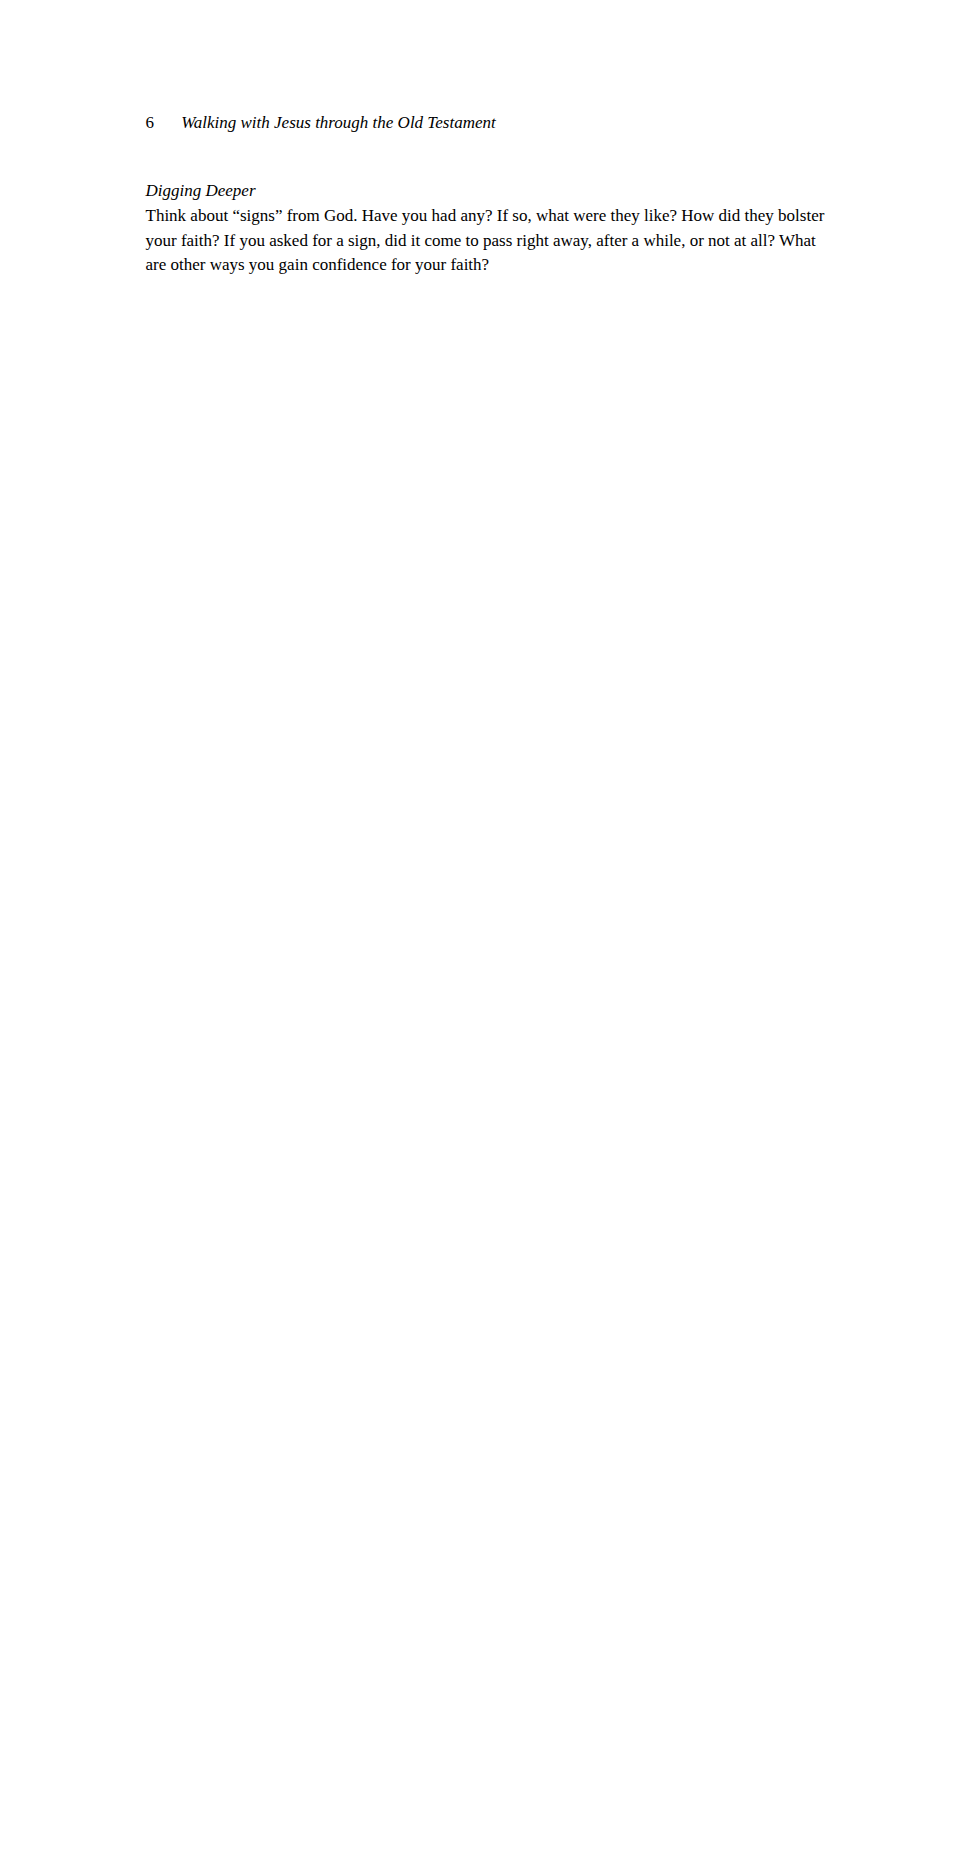6 Walking with Jesus through the Old Testament
Digging Deeper
Think about “signs” from God. Have you had any? If so, what were they like? How did they bolster your faith? If you asked for a sign, did it come to pass right away, after a while, or not at all? What are other ways you gain confidence for your faith?